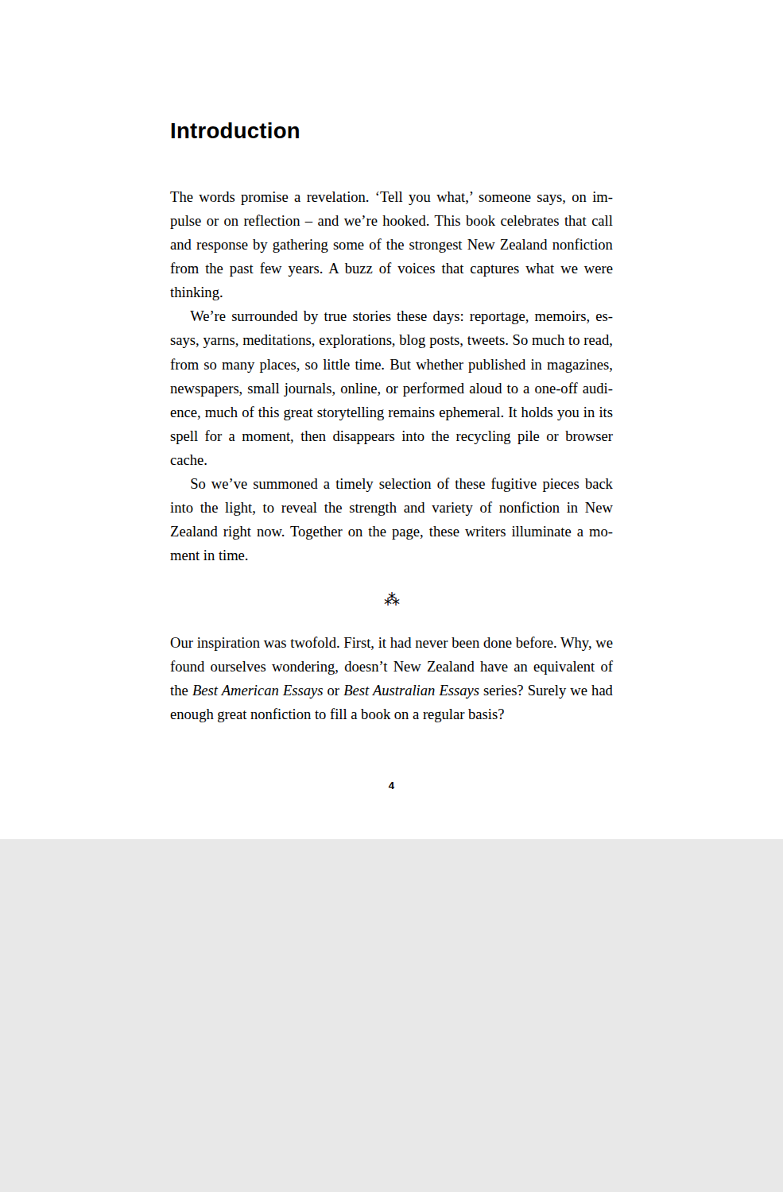Introduction
The words promise a revelation. ‘Tell you what,’ someone says, on impulse or on reflection – and we’re hooked. This book celebrates that call and response by gathering some of the strongest New Zealand nonfiction from the past few years. A buzz of voices that captures what we were thinking.
We’re surrounded by true stories these days: reportage, memoirs, essays, yarns, meditations, explorations, blog posts, tweets. So much to read, from so many places, so little time. But whether published in magazines, newspapers, small journals, online, or performed aloud to a one-off audience, much of this great storytelling remains ephemeral. It holds you in its spell for a moment, then disappears into the recycling pile or browser cache.
So we’ve summoned a timely selection of these fugitive pieces back into the light, to reveal the strength and variety of nonfiction in New Zealand right now. Together on the page, these writers illuminate a moment in time.
⁂
Our inspiration was twofold. First, it had never been done before. Why, we found ourselves wondering, doesn’t New Zealand have an equivalent of the Best American Essays or Best Australian Essays series? Surely we had enough great nonfiction to fill a book on a regular basis?
4